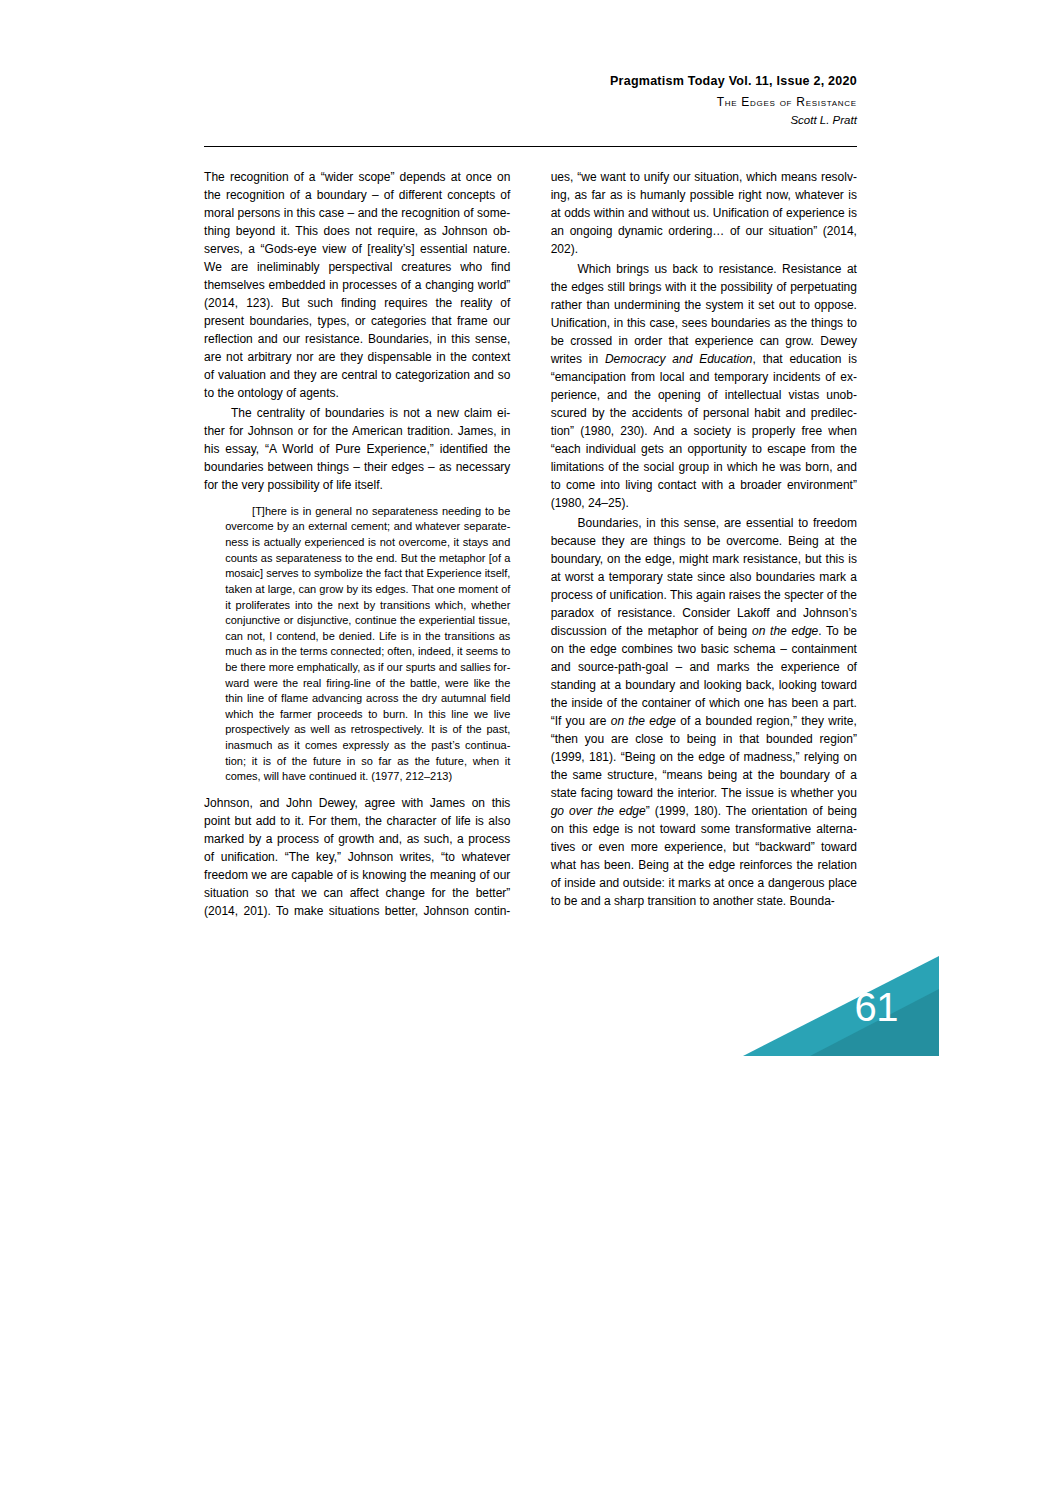Pragmatism Today Vol. 11, Issue 2, 2020
The Edges of Resistance
Scott L. Pratt
The recognition of a “wider scope” depends at once on the recognition of a boundary – of different concepts of moral persons in this case – and the recognition of something beyond it. This does not require, as Johnson observes, a “Gods-eye view of [reality’s] essential nature. We are ineliminably perspectival creatures who find themselves embedded in processes of a changing world” (2014, 123). But such finding requires the reality of present boundaries, types, or categories that frame our reflection and our resistance. Boundaries, in this sense, are not arbitrary nor are they dispensable in the context of valuation and they are central to categorization and so to the ontology of agents.
The centrality of boundaries is not a new claim either for Johnson or for the American tradition. James, in his essay, “A World of Pure Experience,” identified the boundaries between things – their edges – as necessary for the very possibility of life itself.
[T]here is in general no separateness needing to be overcome by an external cement; and whatever separateness is actually experienced is not overcome, it stays and counts as separateness to the end. But the metaphor [of a mosaic] serves to symbolize the fact that Experience itself, taken at large, can grow by its edges. That one moment of it proliferates into the next by transitions which, whether conjunctive or disjunctive, continue the experiential tissue, can not, I contend, be denied. Life is in the transitions as much as in the terms connected; often, indeed, it seems to be there more emphatically, as if our spurts and sallies forward were the real firing-line of the battle, were like the thin line of flame advancing across the dry autumnal field which the farmer proceeds to burn. In this line we live prospectively as well as retrospectively. It is of the past, inasmuch as it comes expressly as the past’s continuation; it is of the future in so far as the future, when it comes, will have continued it. (1977, 212–213)
Johnson, and John Dewey, agree with James on this point but add to it. For them, the character of life is also marked by a process of growth and, as such, a process of unification. “The key,” Johnson writes, “to whatever freedom we are capable of is knowing the meaning of our situation so that we can affect change for the better” (2014, 201). To make situations better, Johnson continues, “we want to unify our situation, which means resolving, as far as is humanly possible right now, whatever is at odds within and without us. Unification of experience is an ongoing dynamic ordering… of our situation” (2014, 202).
Which brings us back to resistance. Resistance at the edges still brings with it the possibility of perpetuating rather than undermining the system it set out to oppose. Unification, in this case, sees boundaries as the things to be crossed in order that experience can grow. Dewey writes in Democracy and Education, that education is “emancipation from local and temporary incidents of experience, and the opening of intellectual vistas unobscured by the accidents of personal habit and predilection” (1980, 230). And a society is properly free when “each individual gets an opportunity to escape from the limitations of the social group in which he was born, and to come into living contact with a broader environment” (1980, 24–25).
Boundaries, in this sense, are essential to freedom because they are things to be overcome. Being at the boundary, on the edge, might mark resistance, but this is at worst a temporary state since also boundaries mark a process of unification. This again raises the specter of the paradox of resistance. Consider Lakoff and Johnson’s discussion of the metaphor of being on the edge. To be on the edge combines two basic schema – containment and source-path-goal – and marks the experience of standing at a boundary and looking back, looking toward the inside of the container of which one has been a part. “If you are on the edge of a bounded region,” they write, “then you are close to being in that bounded region” (1999, 181). “Being on the edge of madness,” relying on the same structure, “means being at the boundary of a state facing toward the interior. The issue is whether you go over the edge” (1999, 180). The orientation of being on this edge is not toward some transformative alternatives or even more experience, but “backward” toward what has been. Being at the edge reinforces the relation of inside and outside: it marks at once a dangerous place to be and a sharp transition to another state. Bounda-
61